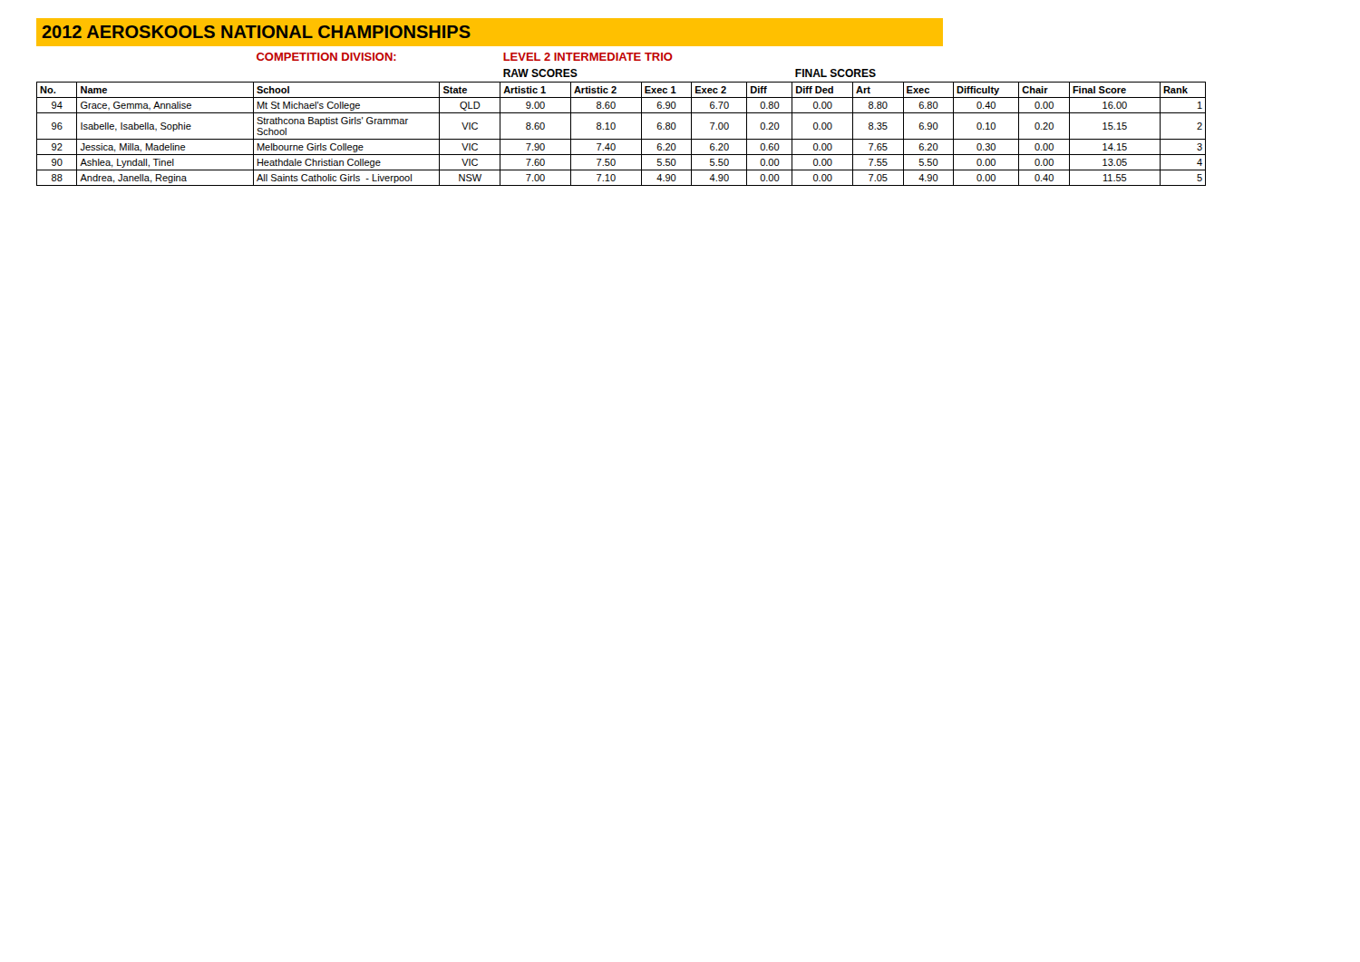2012 AEROSKOOLS NATIONAL CHAMPIONSHIPS
| | COMPETITION DIVISION: | LEVEL 2 INTERMEDIATE TRIO |
| | RAW SCORES | FINAL SCORES |
| No. | Name | School | State | Artistic 1 | Artistic 2 | Exec 1 | Exec 2 | Diff | Diff Ded | Art | Exec | Difficulty | Chair | Final Score | Rank |
| 94 | Grace, Gemma, Annalise | Mt St Michael's College | QLD | 9.00 | 8.60 | 6.90 | 6.70 | 0.80 | 0.00 | 8.80 | 6.80 | 0.40 | 0.00 | 16.00 | 1 |
| 96 | Isabelle, Isabella, Sophie | Strathcona Baptist Girls' Grammar School | VIC | 8.60 | 8.10 | 6.80 | 7.00 | 0.20 | 0.00 | 8.35 | 6.90 | 0.10 | 0.20 | 15.15 | 2 |
| 92 | Jessica, Milla, Madeline | Melbourne Girls College | VIC | 7.90 | 7.40 | 6.20 | 6.20 | 0.60 | 0.00 | 7.65 | 6.20 | 0.30 | 0.00 | 14.15 | 3 |
| 90 | Ashlea, Lyndall, Tinel | Heathdale Christian College | VIC | 7.60 | 7.50 | 5.50 | 5.50 | 0.00 | 0.00 | 7.55 | 5.50 | 0.00 | 0.00 | 13.05 | 4 |
| 88 | Andrea, Janella, Regina | All Saints Catholic Girls - Liverpool | NSW | 7.00 | 7.10 | 4.90 | 4.90 | 0.00 | 0.00 | 7.05 | 4.90 | 0.00 | 0.40 | 11.55 | 5 |